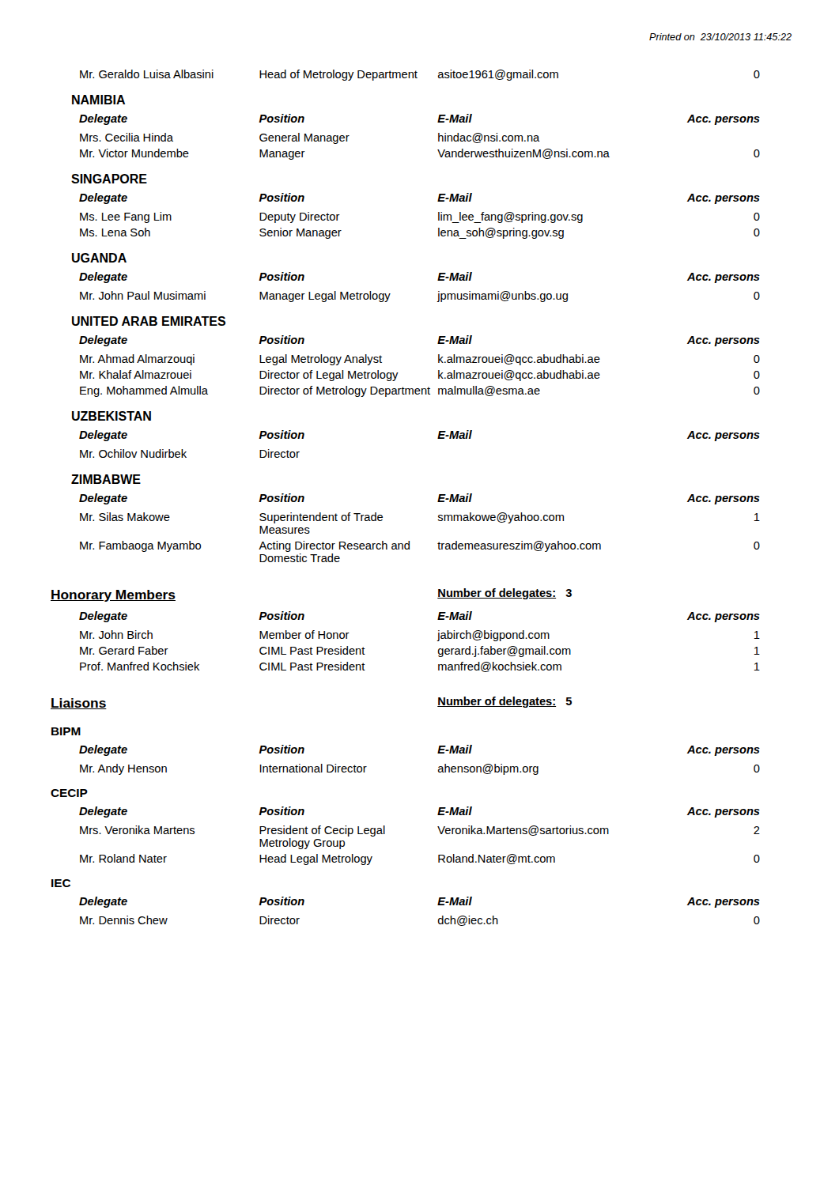Printed on 23/10/2013 11:45:22
| Mr. Geraldo Luisa Albasini | Head of Metrology Department | asitoe1961@gmail.com | 0 |
| NAMIBIA |
| Delegate | Position | E-Mail | Acc. persons |
| Mrs. Cecilia Hinda | General Manager | hindac@nsi.com.na | |
| Mr. Victor Mundembe | Manager | VanderwesthuizenM@nsi.com.na | 0 |
| SINGAPORE |
| Delegate | Position | E-Mail | Acc. persons |
| Ms. Lee Fang Lim | Deputy Director | lim_lee_fang@spring.gov.sg | 0 |
| Ms. Lena Soh | Senior Manager | lena_soh@spring.gov.sg | 0 |
| UGANDA |
| Delegate | Position | E-Mail | Acc. persons |
| Mr. John Paul Musimami | Manager Legal Metrology | jpmusimami@unbs.go.ug | 0 |
| UNITED ARAB EMIRATES |
| Delegate | Position | E-Mail | Acc. persons |
| Mr. Ahmad Almarzouqi | Legal Metrology Analyst | k.almazrouei@qcc.abudhabi.ae | 0 |
| Mr. Khalaf Almazrouei | Director of Legal Metrology | k.almazrouei@qcc.abudhabi.ae | 0 |
| Eng. Mohammed Almulla | Director of Metrology Department | malmulla@esma.ae | 0 |
| UZBEKISTAN |
| Delegate | Position | E-Mail | Acc. persons |
| Mr. Ochilov Nudirbek | Director | | |
| ZIMBABWE |
| Delegate | Position | E-Mail | Acc. persons |
| Mr. Silas Makowe | Superintendent of Trade Measures | smmakowe@yahoo.com | 1 |
| Mr. Fambaoga Myambo | Acting Director Research and Domestic Trade | trademeasureszim@yahoo.com | 0 |
| Honorary Members | Number of delegates: 3 |
| Delegate | Position | E-Mail | Acc. persons |
| Mr. John Birch | Member of Honor | jabirch@bigpond.com | 1 |
| Mr. Gerard Faber | CIML Past President | gerard.j.faber@gmail.com | 1 |
| Prof. Manfred Kochsiek | CIML Past President | manfred@kochsiek.com | 1 |
| Liaisons | Number of delegates: 5 |
| BIPM |
| Delegate | Position | E-Mail | Acc. persons |
| Mr. Andy Henson | International Director | ahenson@bipm.org | 0 |
| CECIP |
| Delegate | Position | E-Mail | Acc. persons |
| Mrs. Veronika Martens | President of Cecip Legal Metrology Group | Veronika.Martens@sartorius.com | 2 |
| Mr. Roland Nater | Head Legal Metrology | Roland.Nater@mt.com | 0 |
| IEC |
| Delegate | Position | E-Mail | Acc. persons |
| Mr. Dennis Chew | Director | dch@iec.ch | 0 |